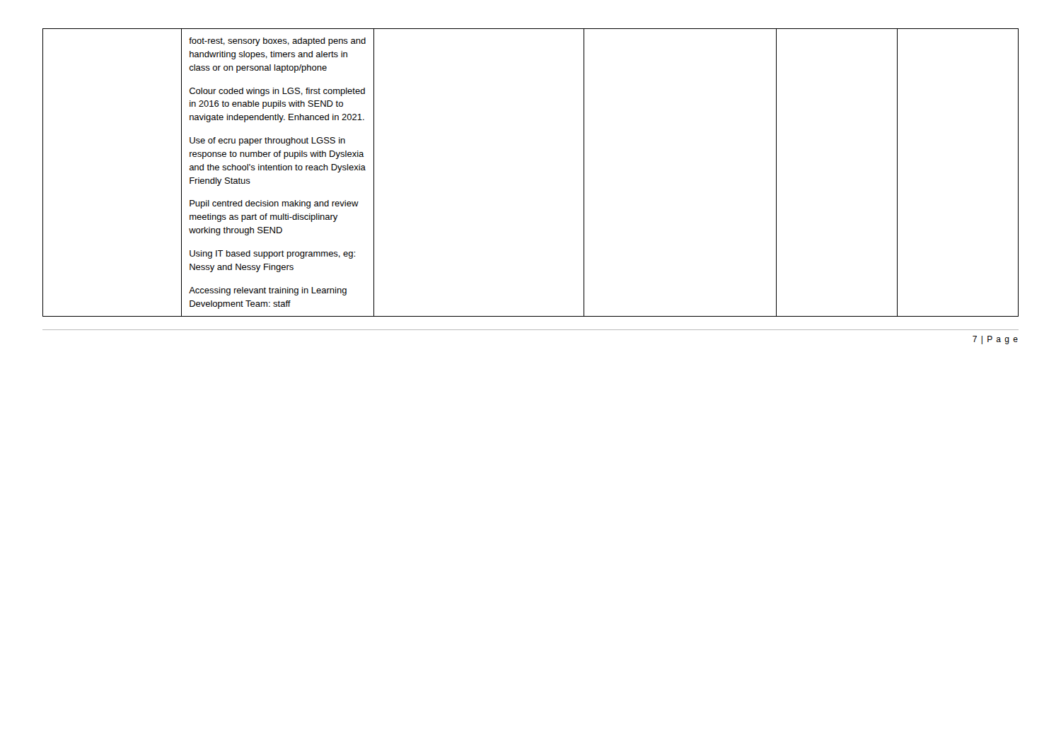| | foot-rest, sensory boxes, adapted pens and handwriting slopes, timers and alerts in class or on personal laptop/phone Colour coded wings in LGS, first completed in 2016 to enable pupils with SEND to navigate independently. Enhanced in 2021. Use of ecru paper throughout LGSS in response to number of pupils with Dyslexia and the school's intention to reach Dyslexia Friendly Status Pupil centred decision making and review meetings as part of multi-disciplinary working through SEND Using IT based support programmes, eg: Nessy and Nessy Fingers Accessing relevant training in Learning Development Team: staff | | | | |
7 | P a g e